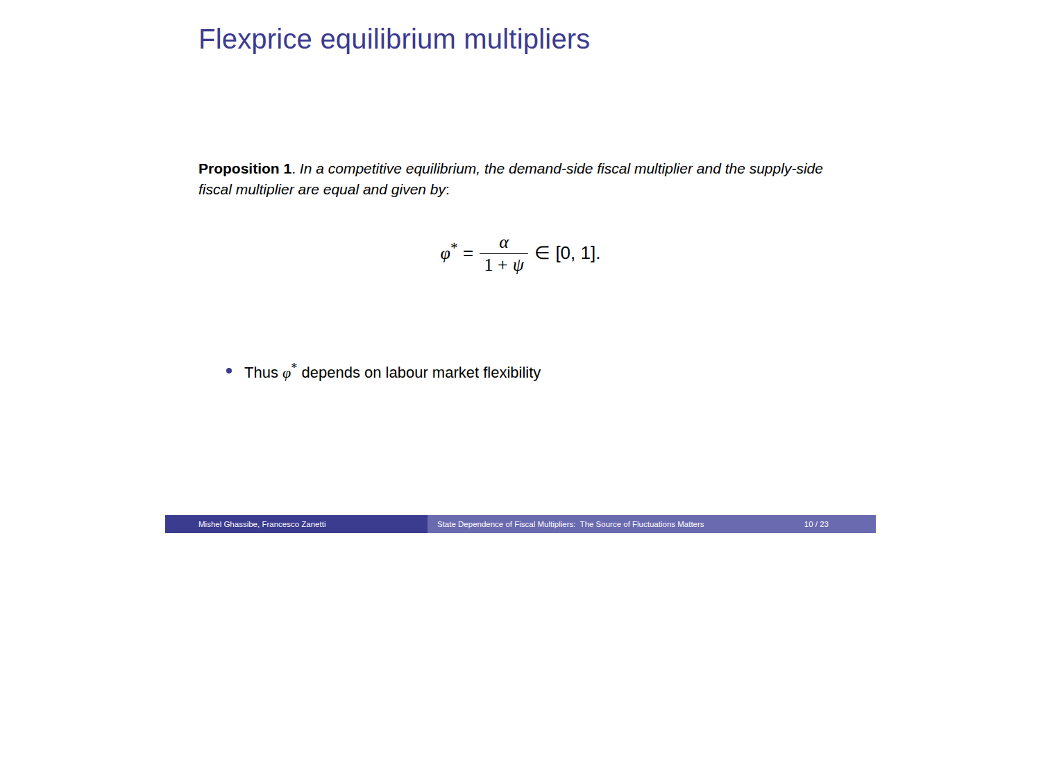Flexprice equilibrium multipliers
Proposition 1. In a competitive equilibrium, the demand-side fiscal multiplier and the supply-side fiscal multiplier are equal and given by:
φ* = α 1 + ψ ∈ [0, 1].
Thus φ* depends on labour market flexibility
Mishel Ghassibe, Francesco Zanetti
State Dependence of Fiscal Multipliers: The Source of Fluctuations Matters 10 / 23